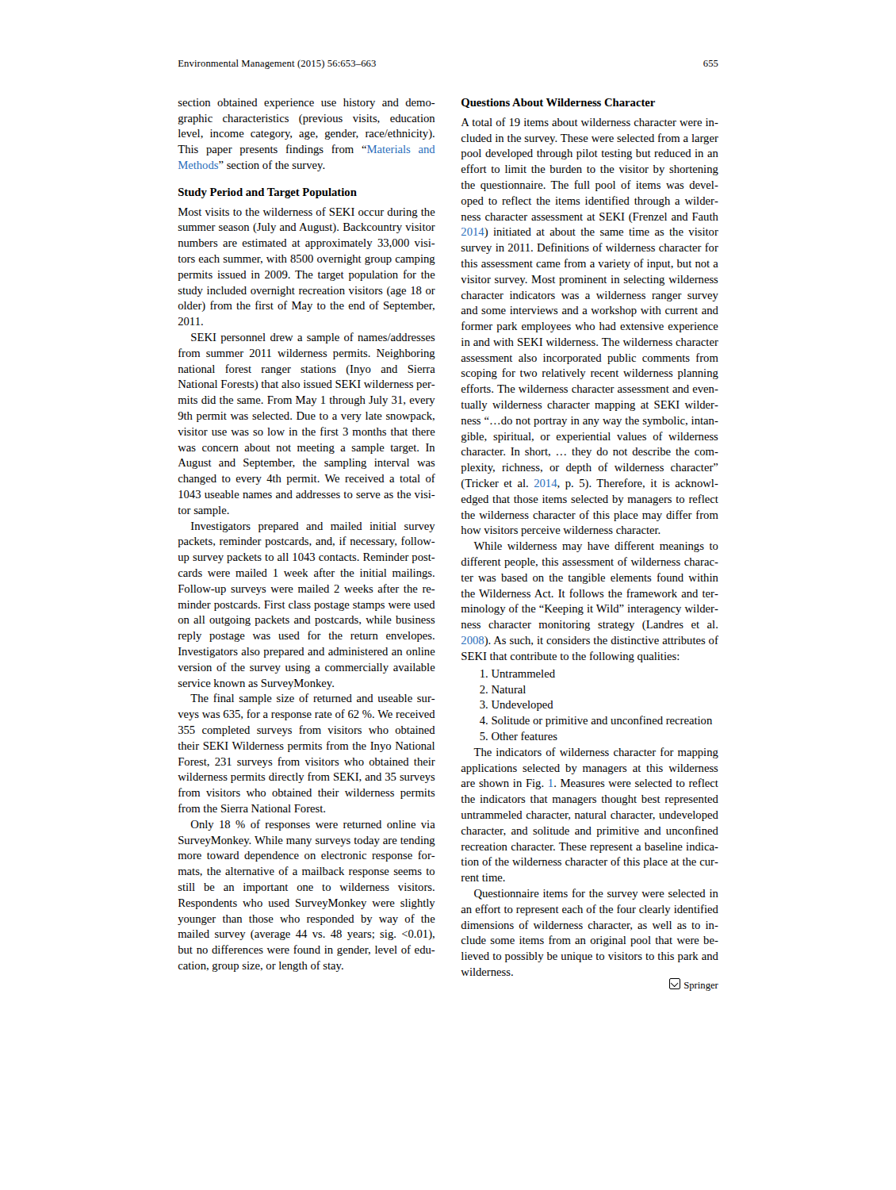Environmental Management (2015) 56:653–663 655
section obtained experience use history and demographic characteristics (previous visits, education level, income category, age, gender, race/ethnicity). This paper presents findings from “Materials and Methods” section of the survey.
Study Period and Target Population
Most visits to the wilderness of SEKI occur during the summer season (July and August). Backcountry visitor numbers are estimated at approximately 33,000 visitors each summer, with 8500 overnight group camping permits issued in 2009. The target population for the study included overnight recreation visitors (age 18 or older) from the first of May to the end of September, 2011.
SEKI personnel drew a sample of names/addresses from summer 2011 wilderness permits. Neighboring national forest ranger stations (Inyo and Sierra National Forests) that also issued SEKI wilderness permits did the same. From May 1 through July 31, every 9th permit was selected. Due to a very late snowpack, visitor use was so low in the first 3 months that there was concern about not meeting a sample target. In August and September, the sampling interval was changed to every 4th permit. We received a total of 1043 useable names and addresses to serve as the visitor sample.
Investigators prepared and mailed initial survey packets, reminder postcards, and, if necessary, follow-up survey packets to all 1043 contacts. Reminder postcards were mailed 1 week after the initial mailings. Follow-up surveys were mailed 2 weeks after the reminder postcards. First class postage stamps were used on all outgoing packets and postcards, while business reply postage was used for the return envelopes. Investigators also prepared and administered an online version of the survey using a commercially available service known as SurveyMonkey.
The final sample size of returned and useable surveys was 635, for a response rate of 62 %. We received 355 completed surveys from visitors who obtained their SEKI Wilderness permits from the Inyo National Forest, 231 surveys from visitors who obtained their wilderness permits directly from SEKI, and 35 surveys from visitors who obtained their wilderness permits from the Sierra National Forest.
Only 18 % of responses were returned online via SurveyMonkey. While many surveys today are tending more toward dependence on electronic response formats, the alternative of a mailback response seems to still be an important one to wilderness visitors. Respondents who used SurveyMonkey were slightly younger than those who responded by way of the mailed survey (average 44 vs. 48 years; sig. <0.01), but no differences were found in gender, level of education, group size, or length of stay.
Questions About Wilderness Character
A total of 19 items about wilderness character were included in the survey. These were selected from a larger pool developed through pilot testing but reduced in an effort to limit the burden to the visitor by shortening the questionnaire. The full pool of items was developed to reflect the items identified through a wilderness character assessment at SEKI (Frenzel and Fauth 2014) initiated at about the same time as the visitor survey in 2011. Definitions of wilderness character for this assessment came from a variety of input, but not a visitor survey. Most prominent in selecting wilderness character indicators was a wilderness ranger survey and some interviews and a workshop with current and former park employees who had extensive experience in and with SEKI wilderness. The wilderness character assessment also incorporated public comments from scoping for two relatively recent wilderness planning efforts. The wilderness character assessment and eventually wilderness character mapping at SEKI wilderness “…do not portray in any way the symbolic, intangible, spiritual, or experiential values of wilderness character. In short, … they do not describe the complexity, richness, or depth of wilderness character” (Tricker et al. 2014, p. 5). Therefore, it is acknowledged that those items selected by managers to reflect the wilderness character of this place may differ from how visitors perceive wilderness character.
While wilderness may have different meanings to different people, this assessment of wilderness character was based on the tangible elements found within the Wilderness Act. It follows the framework and terminology of the “Keeping it Wild” interagency wilderness character monitoring strategy (Landres et al. 2008). As such, it considers the distinctive attributes of SEKI that contribute to the following qualities:
Untrammeled
Natural
Undeveloped
Solitude or primitive and unconfined recreation
Other features
The indicators of wilderness character for mapping applications selected by managers at this wilderness are shown in Fig. 1. Measures were selected to reflect the indicators that managers thought best represented untrammeled character, natural character, undeveloped character, and solitude and primitive and unconfined recreation character. These represent a baseline indication of the wilderness character of this place at the current time.
Questionnaire items for the survey were selected in an effort to represent each of the four clearly identified dimensions of wilderness character, as well as to include some items from an original pool that were believed to possibly be unique to visitors to this park and wilderness.
Springer